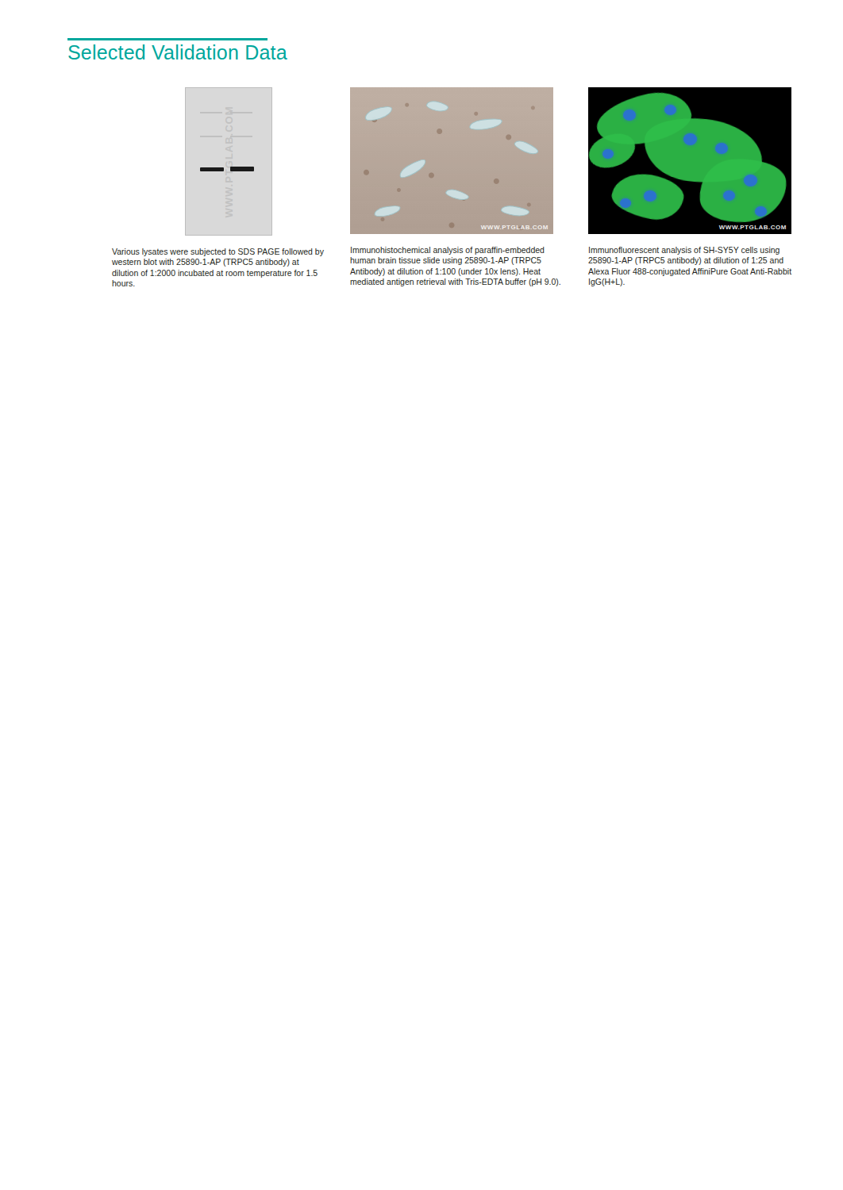Selected Validation Data
HL-60 MCF-7
WWW.PTGLAB.COM
250 kDa→
150 kDa→
100 kDa→
70 kDa→
50 kDa→
←
Various lysates were subjected to SDS PAGE followed by western blot with 25890-1-AP (TRPC5 antibody) at dilution of 1:2000 incubated at room temperature for 1.5 hours.
WWW.PTGLAB.COM
Immunohistochemical analysis of paraffin-embedded human brain tissue slide using 25890-1-AP (TRPC5 Antibody) at dilution of 1:100 (under 10x lens). Heat mediated antigen retrieval with Tris-EDTA buffer (pH 9.0).
WWW.PTGLAB.COM
Immunofluorescent analysis of SH-SY5Y cells using 25890-1-AP (TRPC5 antibody) at dilution of 1:25 and Alexa Fluor 488-conjugated AffiniPure Goat Anti-Rabbit IgG(H+L).